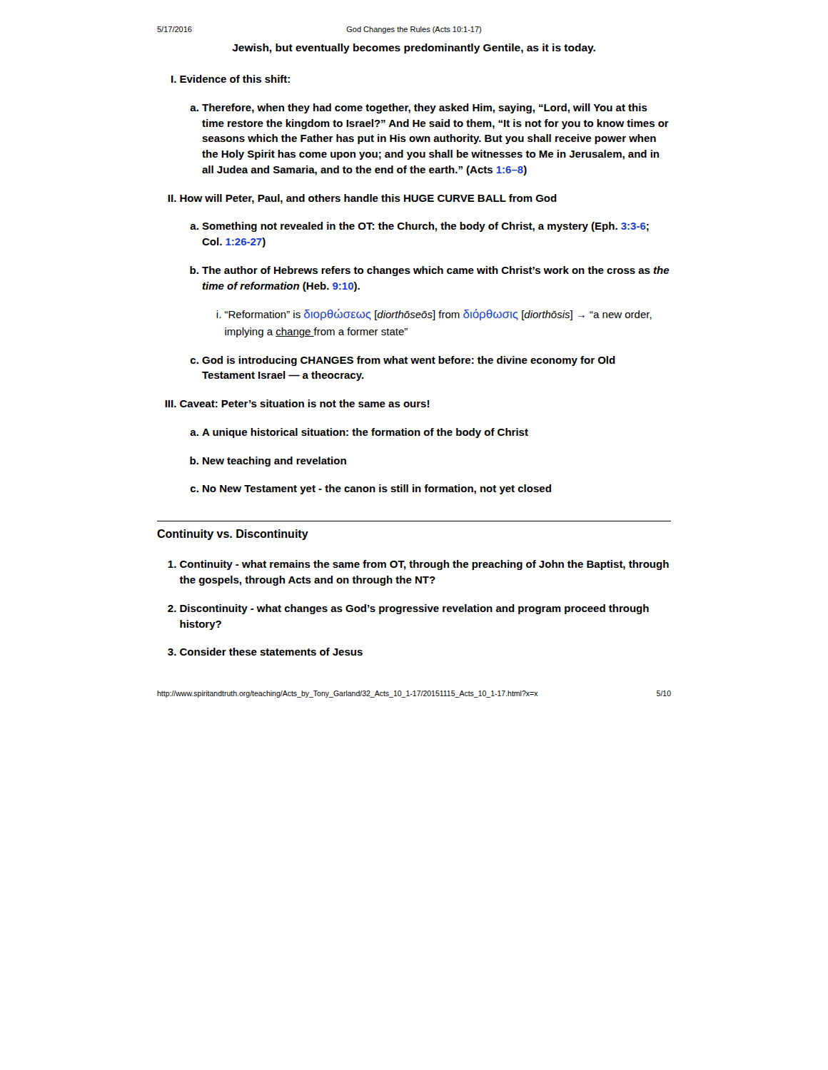5/17/2016
God Changes the Rules (Acts 10:1-17)
Jewish, but eventually becomes predominantly Gentile, as it is today.
Evidence of this shift:
Therefore, when they had come together, they asked Him, saying, “Lord, will You at this time restore the kingdom to Israel?” And He said to them, “It is not for you to know times or seasons which the Father has put in His own authority. But you shall receive power when the Holy Spirit has come upon you; and you shall be witnesses to Me in Jerusalem, and in all Judea and Samaria, and to the end of the earth.” (Acts 1:6–8)
How will Peter, Paul, and others handle this HUGE CURVE BALL from God
Something not revealed in the OT: the Church, the body of Christ, a mystery (Eph. 3:3-6; Col. 1:26-27)
The author of Hebrews refers to changes which came with Christ’s work on the cross as the time of reformation (Heb. 9:10).
“Reformation” is διορθώσεως [diorthōseōs] from διόρθωσις [diorthōsis] → “a new order, implying a change from a former state”
God is introducing CHANGES from what went before: the divine economy for Old Testament Israel — a theocracy.
Caveat: Peter’s situation is not the same as ours!
A unique historical situation: the formation of the body of Christ
New teaching and revelation
No New Testament yet - the canon is still in formation, not yet closed
Continuity vs. Discontinuity
Continuity - what remains the same from OT, through the preaching of John the Baptist, through the gospels, through Acts and on through the NT?
Discontinuity - what changes as God’s progressive revelation and program proceed through history?
Consider these statements of Jesus
http://www.spiritandtruth.org/teaching/Acts_by_Tony_Garland/32_Acts_10_1-17/20151115_Acts_10_1-17.html?x=x
5/10